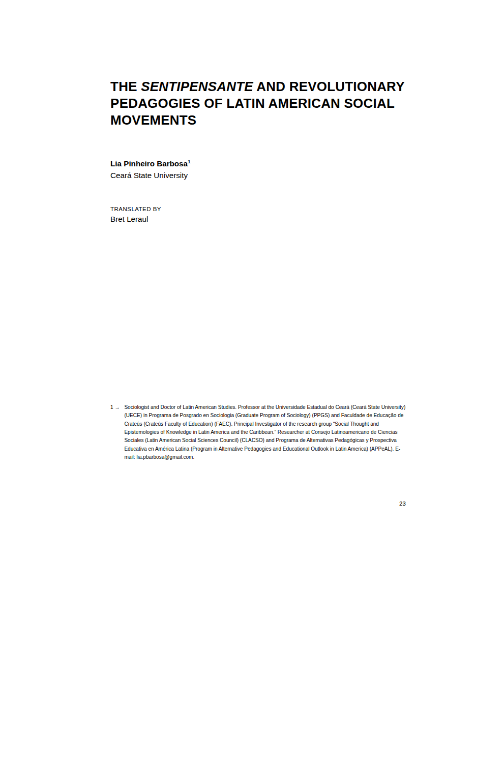The Sentipensante and Revolutionary Pedagogies of Latin American Social Movements
Lia Pinheiro Barbosa1
Ceará State University
Translated by
Bret Leraul
1 → Sociologist and Doctor of Latin American Studies. Professor at the Universidade Estadual do Ceará (Ceará State University) (UECE) in Programa de Posgrado en Sociologia (Graduate Program of Sociology) (PPGS) and Faculdade de Educação de Crateús (Crateús Faculty of Education) (FAEC). Principal Investigator of the research group “Social Thought and Epistemologies of Knowledge in Latin America and the Caribbean.” Researcher at Consejo Latinoamericano de Ciencias Sociales (Latin American Social Sciences Council) (CLACSO) and Programa de Alternativas Pedagógicas y Prospectiva Educativa en América Latina (Program in Alternative Pedagogies and Educational Outlook in Latin America) (APPeAL). E-mail: lia.pbarbosa@gmail.com.
23